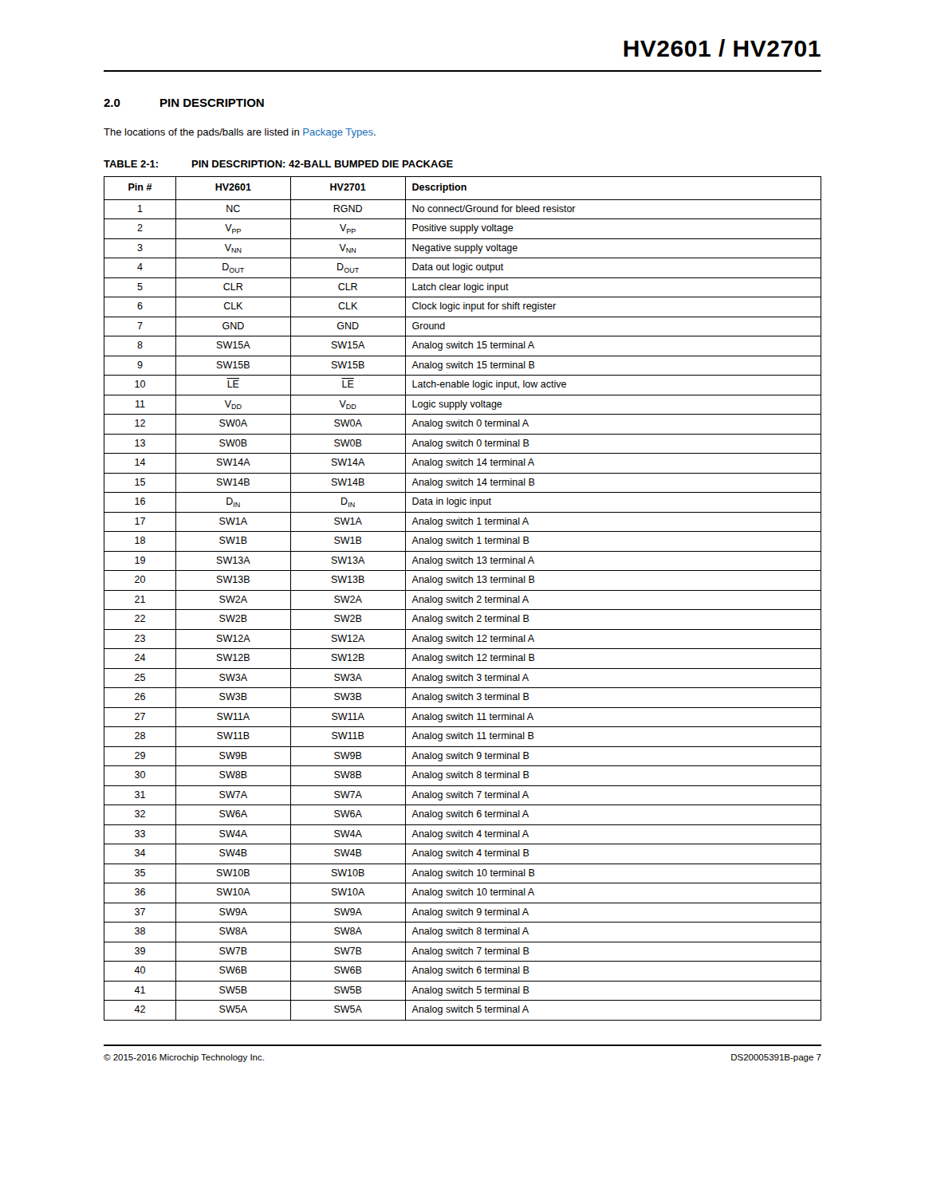HV2601 / HV2701
2.0 PIN DESCRIPTION
The locations of the pads/balls are listed in Package Types.
TABLE 2-1: PIN DESCRIPTION: 42-BALL BUMPED DIE PACKAGE
| Pin # | HV2601 | HV2701 | Description |
| --- | --- | --- | --- |
| 1 | NC | RGND | No connect/Ground for bleed resistor |
| 2 | V PP | V PP | Positive supply voltage |
| 3 | V NN | V NN | Negative supply voltage |
| 4 | D OUT | D OUT | Data out logic output |
| 5 | CLR | CLR | Latch clear logic input |
| 6 | CLK | CLK | Clock logic input for shift register |
| 7 | GND | GND | Ground |
| 8 | SW15A | SW15A | Analog switch 15 terminal A |
| 9 | SW15B | SW15B | Analog switch 15 terminal B |
| 10 | LE | LE | Latch-enable logic input, low active |
| 11 | V DD | V DD | Logic supply voltage |
| 12 | SW0A | SW0A | Analog switch 0 terminal A |
| 13 | SW0B | SW0B | Analog switch 0 terminal B |
| 14 | SW14A | SW14A | Analog switch 14 terminal A |
| 15 | SW14B | SW14B | Analog switch 14 terminal B |
| 16 | D IN | D IN | Data in logic input |
| 17 | SW1A | SW1A | Analog switch 1 terminal A |
| 18 | SW1B | SW1B | Analog switch 1 terminal B |
| 19 | SW13A | SW13A | Analog switch 13 terminal A |
| 20 | SW13B | SW13B | Analog switch 13 terminal B |
| 21 | SW2A | SW2A | Analog switch 2 terminal A |
| 22 | SW2B | SW2B | Analog switch 2 terminal B |
| 23 | SW12A | SW12A | Analog switch 12 terminal A |
| 24 | SW12B | SW12B | Analog switch 12 terminal B |
| 25 | SW3A | SW3A | Analog switch 3 terminal A |
| 26 | SW3B | SW3B | Analog switch 3 terminal B |
| 27 | SW11A | SW11A | Analog switch 11 terminal A |
| 28 | SW11B | SW11B | Analog switch 11 terminal B |
| 29 | SW9B | SW9B | Analog switch 9 terminal B |
| 30 | SW8B | SW8B | Analog switch 8 terminal B |
| 31 | SW7A | SW7A | Analog switch 7 terminal A |
| 32 | SW6A | SW6A | Analog switch 6 terminal A |
| 33 | SW4A | SW4A | Analog switch 4 terminal A |
| 34 | SW4B | SW4B | Analog switch 4 terminal B |
| 35 | SW10B | SW10B | Analog switch 10 terminal B |
| 36 | SW10A | SW10A | Analog switch 10 terminal A |
| 37 | SW9A | SW9A | Analog switch 9 terminal A |
| 38 | SW8A | SW8A | Analog switch 8 terminal A |
| 39 | SW7B | SW7B | Analog switch 7 terminal B |
| 40 | SW6B | SW6B | Analog switch 6 terminal B |
| 41 | SW5B | SW5B | Analog switch 5 terminal B |
| 42 | SW5A | SW5A | Analog switch 5 terminal A |
© 2015-2016 Microchip Technology Inc. DS20005391B-page 7